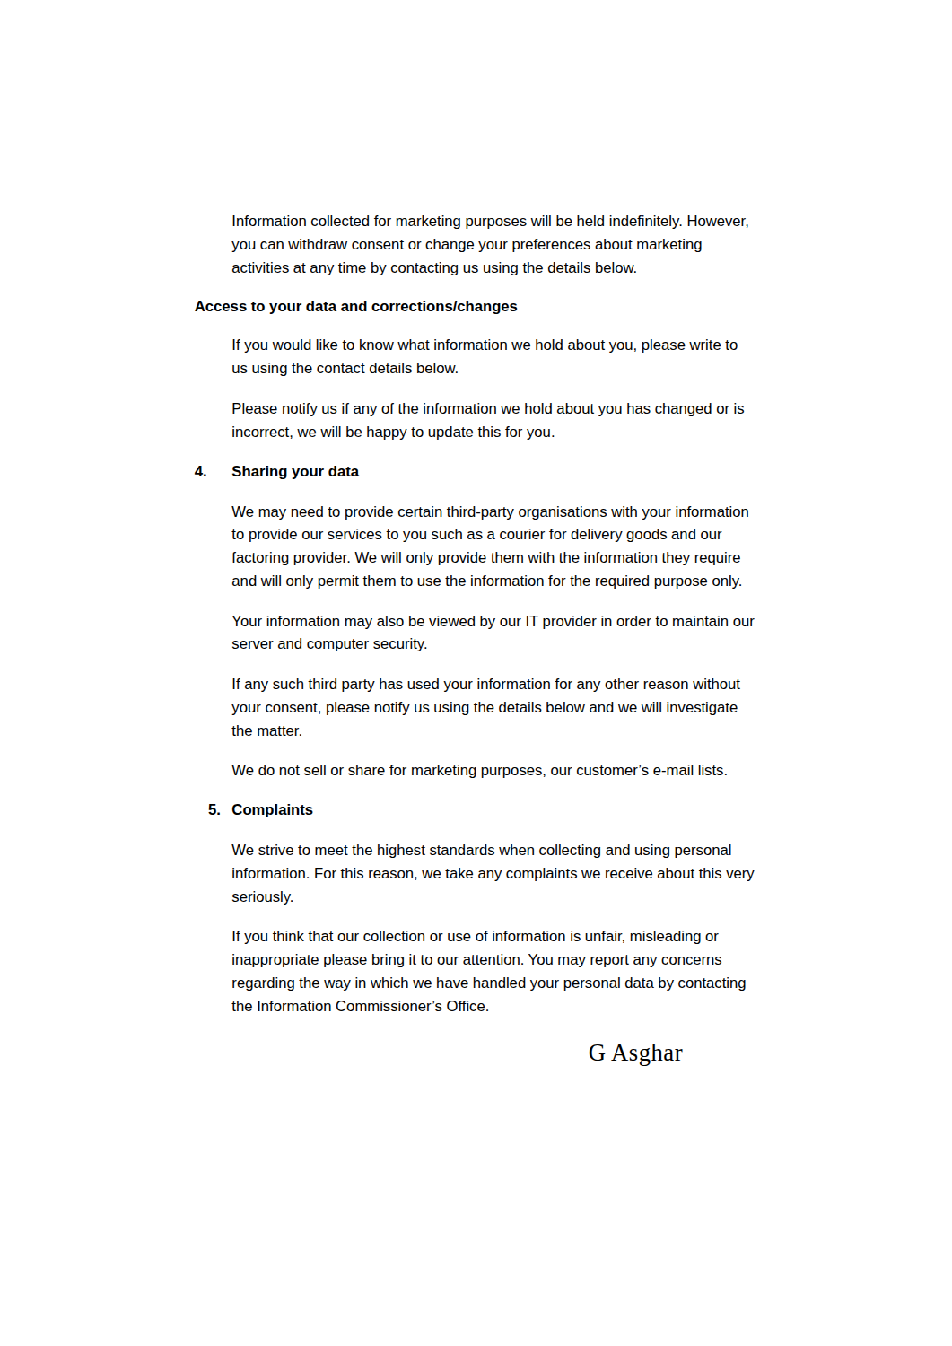Information collected for marketing purposes will be held indefinitely. However, you can withdraw consent or change your preferences about marketing activities at any time by contacting us using the details below.
Access to your data and corrections/changes
If you would like to know what information we hold about you, please write to us using the contact details below.
Please notify us if any of the information we hold about you has changed or is incorrect, we will be happy to update this for you.
4. Sharing your data
We may need to provide certain third-party organisations with your information to provide our services to you such as a courier for delivery goods and our factoring provider. We will only provide them with the information they require and will only permit them to use the information for the required purpose only.
Your information may also be viewed by our IT provider in order to maintain our server and computer security.
If any such third party has used your information for any other reason without your consent, please notify us using the details below and we will investigate the matter.
We do not sell or share for marketing purposes, our customer’s e-mail lists.
5. Complaints
We strive to meet the highest standards when collecting and using personal information. For this reason, we take any complaints we receive about this very seriously.
If you think that our collection or use of information is unfair, misleading or inappropriate please bring it to our attention. You may report any concerns regarding the way in which we have handled your personal data by contacting the Information Commissioner’s Office.
G Asghar